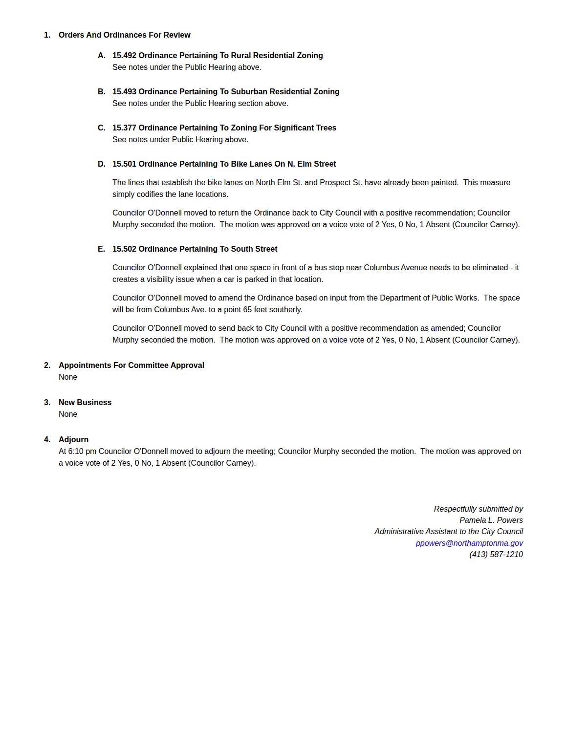Orders And Ordinances For Review
15.492 Ordinance Pertaining To Rural Residential Zoning
See notes under the Public Hearing above.
15.493 Ordinance Pertaining To Suburban Residential Zoning
See notes under the Public Hearing section above.
15.377 Ordinance Pertaining To Zoning For Significant Trees
See notes under Public Hearing above.
15.501 Ordinance Pertaining To Bike Lanes On N. Elm Street
The lines that establish the bike lanes on North Elm St. and Prospect St. have already been painted. This measure simply codifies the lane locations.
Councilor O'Donnell moved to return the Ordinance back to City Council with a positive recommendation; Councilor Murphy seconded the motion. The motion was approved on a voice vote of 2 Yes, 0 No, 1 Absent (Councilor Carney).
15.502 Ordinance Pertaining To South Street
Councilor O'Donnell explained that one space in front of a bus stop near Columbus Avenue needs to be eliminated - it creates a visibility issue when a car is parked in that location.
Councilor O'Donnell moved to amend the Ordinance based on input from the Department of Public Works. The space will be from Columbus Ave. to a point 65 feet southerly.
Councilor O'Donnell moved to send back to City Council with a positive recommendation as amended; Councilor Murphy seconded the motion. The motion was approved on a voice vote of 2 Yes, 0 No, 1 Absent (Councilor Carney).
Appointments For Committee Approval
None
New Business
None
Adjourn
At 6:10 pm Councilor O'Donnell moved to adjourn the meeting; Councilor Murphy seconded the motion. The motion was approved on a voice vote of 2 Yes, 0 No, 1 Absent (Councilor Carney).
Respectfully submitted by
Pamela L. Powers
Administrative Assistant to the City Council
ppowers@northamptonma.gov
(413) 587-1210